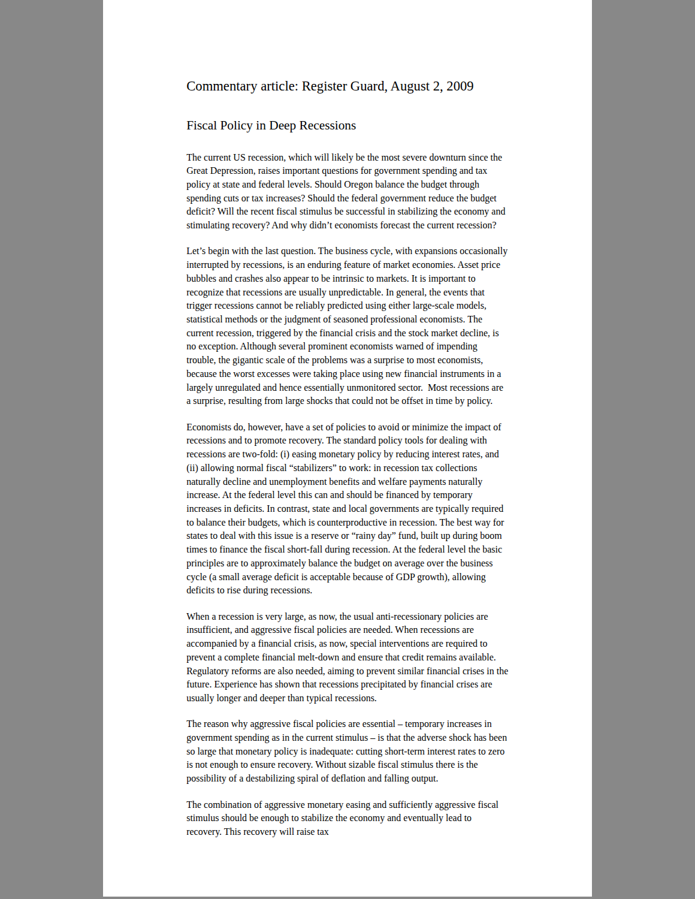Commentary article: Register Guard, August 2, 2009
Fiscal Policy in Deep Recessions
The current US recession, which will likely be the most severe downturn since the Great Depression, raises important questions for government spending and tax policy at state and federal levels. Should Oregon balance the budget through spending cuts or tax increases? Should the federal government reduce the budget deficit? Will the recent fiscal stimulus be successful in stabilizing the economy and stimulating recovery? And why didn’t economists forecast the current recession?
Let’s begin with the last question. The business cycle, with expansions occasionally interrupted by recessions, is an enduring feature of market economies. Asset price bubbles and crashes also appear to be intrinsic to markets. It is important to recognize that recessions are usually unpredictable. In general, the events that trigger recessions cannot be reliably predicted using either large-scale models, statistical methods or the judgment of seasoned professional economists. The current recession, triggered by the financial crisis and the stock market decline, is no exception. Although several prominent economists warned of impending trouble, the gigantic scale of the problems was a surprise to most economists, because the worst excesses were taking place using new financial instruments in a largely unregulated and hence essentially unmonitored sector. Most recessions are a surprise, resulting from large shocks that could not be offset in time by policy.
Economists do, however, have a set of policies to avoid or minimize the impact of recessions and to promote recovery. The standard policy tools for dealing with recessions are two-fold: (i) easing monetary policy by reducing interest rates, and (ii) allowing normal fiscal “stabilizers” to work: in recession tax collections naturally decline and unemployment benefits and welfare payments naturally increase. At the federal level this can and should be financed by temporary increases in deficits. In contrast, state and local governments are typically required to balance their budgets, which is counterproductive in recession. The best way for states to deal with this issue is a reserve or “rainy day” fund, built up during boom times to finance the fiscal short-fall during recession. At the federal level the basic principles are to approximately balance the budget on average over the business cycle (a small average deficit is acceptable because of GDP growth), allowing deficits to rise during recessions.
When a recession is very large, as now, the usual anti-recessionary policies are insufficient, and aggressive fiscal policies are needed. When recessions are accompanied by a financial crisis, as now, special interventions are required to prevent a complete financial melt-down and ensure that credit remains available. Regulatory reforms are also needed, aiming to prevent similar financial crises in the future. Experience has shown that recessions precipitated by financial crises are usually longer and deeper than typical recessions.
The reason why aggressive fiscal policies are essential – temporary increases in government spending as in the current stimulus – is that the adverse shock has been so large that monetary policy is inadequate: cutting short-term interest rates to zero is not enough to ensure recovery. Without sizable fiscal stimulus there is the possibility of a destabilizing spiral of deflation and falling output.
The combination of aggressive monetary easing and sufficiently aggressive fiscal stimulus should be enough to stabilize the economy and eventually lead to recovery. This recovery will raise tax